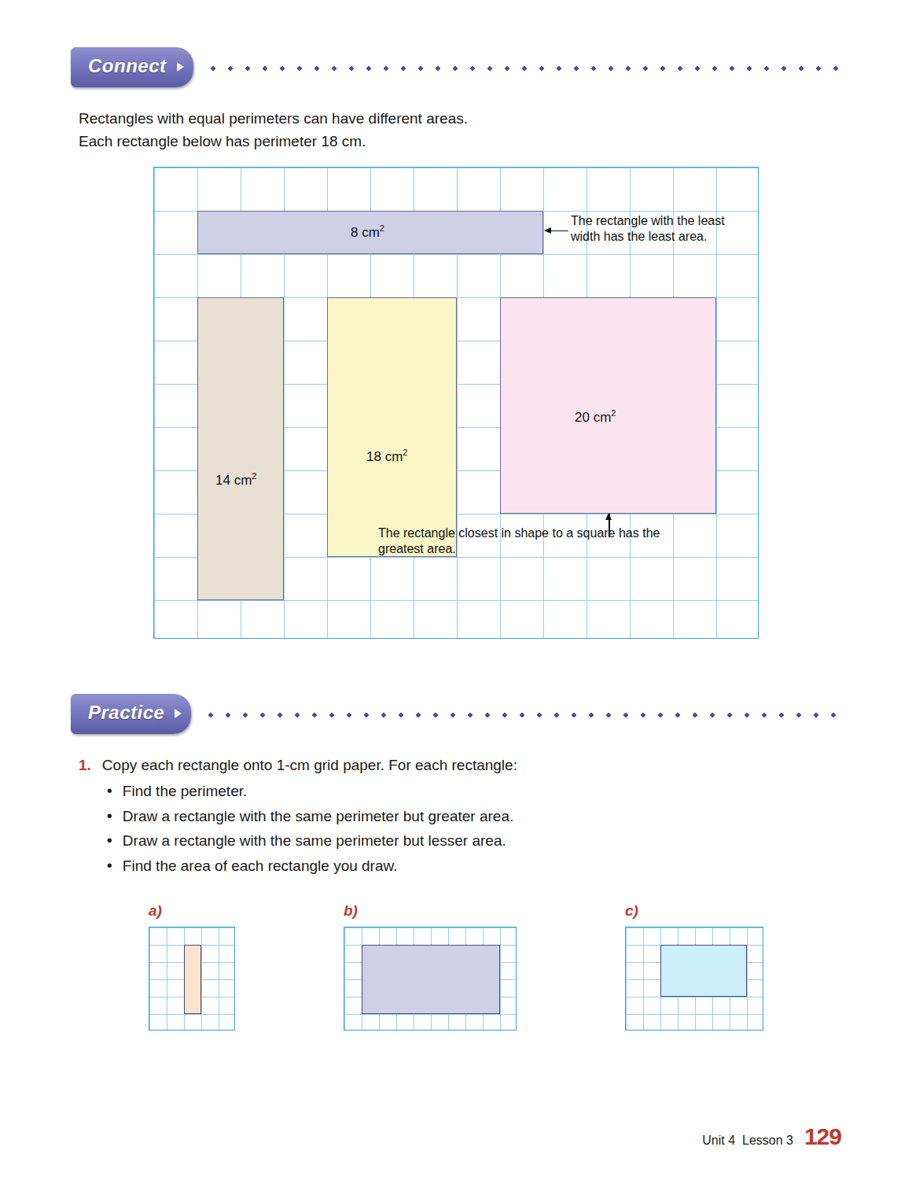Connect
Rectangles with equal perimeters can have different areas.
Each rectangle below has perimeter 18 cm.
8 cm2 14 cm2 18 cm2 20 cm2
The rectangle with the least width has the least area.
The rectangle closest in shape to a square has the greatest area.
Practice
1.
Copy each rectangle onto 1-cm grid paper. For each rectangle:
Find the perimeter.
Draw a rectangle with the same perimeter but greater area.
Draw a rectangle with the same perimeter but lesser area.
Find the area of each rectangle you draw.
a)
b)
c)
Unit 4 Lesson 3 129